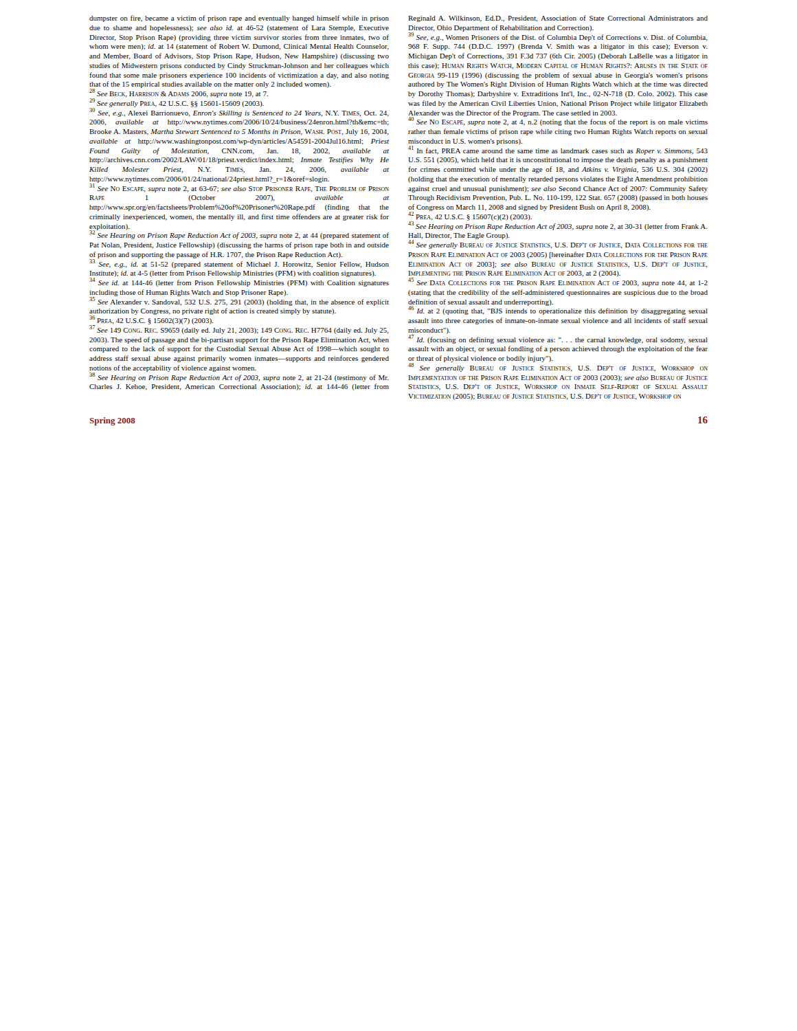dumpster on fire, became a victim of prison rape and eventually hanged himself while in prison due to shame and hopelessness); see also id. at 46-52 (statement of Lara Stemple, Executive Director, Stop Prison Rape) (providing three victim survivor stories from three inmates, two of whom were men); id. at 14 (statement of Robert W. Dumond, Clinical Mental Health Counselor, and Member, Board of Advisors, Stop Prison Rape, Hudson, New Hampshire) (discussing two studies of Midwestern prisons conducted by Cindy Struckman-Johnson and her colleagues which found that some male prisoners experience 100 incidents of victimization a day, and also noting that of the 15 empirical studies available on the matter only 2 included women).
28 See Beck, Harrison & Adams 2006, supra note 19, at 7.
29 See generally Prea, 42 U.S.C. §§ 15601-15609 (2003).
30 See, e.g., Alexei Barrionuevo, Enron's Skilling is Sentenced to 24 Years, N.Y. Times, Oct. 24, 2006, available at http://www.nytimes.com/2006/10/24/business/24enron.html?th&emc=th; Brooke A. Masters, Martha Stewart Sentenced to 5 Months in Prison, Wash. Post, July 16, 2004, available at http://www.washingtonpost.com/wp-dyn/articles/A54591-2004Jul16.html; Priest Found Guilty of Molestation, CNN.com, Jan. 18, 2002, available at http://archives.cnn.com/2002/LAW/01/18/priest.verdict/index.html; Inmate Testifies Why He Killed Molester Priest, N.Y. Times, Jan. 24, 2006, available at http://www.nytimes.com/2006/01/24/national/24priest.html?_r=1&oref=slogin.
31 See No Escape, supra note 2, at 63-67; see also Stop Prisoner Rape, The Problem of Prison Rape 1 (October 2007), available at http://www.spr.org/en/factsheets/Problem%20of%20Prisoner%20Rape.pdf (finding that the criminally inexperienced, women, the mentally ill, and first time offenders are at greater risk for exploitation).
32 See Hearing on Prison Rape Reduction Act of 2003, supra note 2, at 44 (prepared statement of Pat Nolan, President, Justice Fellowship) (discussing the harms of prison rape both in and outside of prison and supporting the passage of H.R. 1707, the Prison Rape Reduction Act).
33 See, e.g., id. at 51-52 (prepared statement of Michael J. Horowitz, Senior Fellow, Hudson Institute); id. at 4-5 (letter from Prison Fellowship Ministries (PFM) with coalition signatures).
34 See id. at 144-46 (letter from Prison Fellowship Ministries (PFM) with Coalition signatures including those of Human Rights Watch and Stop Prisoner Rape).
35 See Alexander v. Sandoval, 532 U.S. 275, 291 (2003) (holding that, in the absence of explicit authorization by Congress, no private right of action is created simply by statute).
36 Prea, 42 U.S.C. § 15602(3)(7) (2003).
37 See 149 Cong. Rec. S9659 (daily ed. July 21, 2003); 149 Cong. Rec. H7764 (daily ed. July 25, 2003). The speed of passage and the bi-partisan support for the Prison Rape Elimination Act, when compared to the lack of support for the Custodial Sexual Abuse Act of 1998—which sought to address staff sexual abuse against primarily women inmates—supports and reinforces gendered notions of the acceptability of violence against women.
38 See Hearing on Prison Rape Reduction Act of 2003, supra note 2, at 21-24 (testimony of Mr. Charles J. Kehoe, President, American Correctional Association); id. at 144-46 (letter from Reginald A. Wilkinson, Ed.D., President, Association of State Correctional Administrators and Director, Ohio Department of Rehabilitation and Correction).
39 See, e.g., Women Prisoners of the Dist. of Columbia Dep't of Corrections v. Dist. of Columbia, 968 F. Supp. 744 (D.D.C. 1997) (Brenda V. Smith was a litigator in this case); Everson v. Michigan Dep't of Corrections, 391 F.3d 737 (6th Cir. 2005) (Deborah LaBelle was a litigator in this case); Human Rights Watch, Modern Capital of Human Rights?: Abuses in the State of Georgia 99-119 (1996) (discussing the problem of sexual abuse in Georgia's women's prisons authored by The Women's Right Division of Human Rights Watch which at the time was directed by Dorothy Thomas); Darbyshire v. Extraditions Int'l, Inc., 02-N-718 (D. Colo. 2002). This case was filed by the American Civil Liberties Union, National Prison Project while litigator Elizabeth Alexander was the Director of the Program. The case settled in 2003.
40 See No Escape, supra note 2, at 4, n.2 (noting that the focus of the report is on male victims rather than female victims of prison rape while citing two Human Rights Watch reports on sexual misconduct in U.S. women's prisons).
41 In fact, PREA came around the same time as landmark cases such as Roper v. Simmons, 543 U.S. 551 (2005), which held that it is unconstitutional to impose the death penalty as a punishment for crimes committed while under the age of 18, and Atkins v. Virginia, 536 U.S. 304 (2002) (holding that the execution of mentally retarded persons violates the Eight Amendment prohibition against cruel and unusual punishment); see also Second Chance Act of 2007: Community Safety Through Recidivism Prevention, Pub. L. No. 110-199, 122 Stat. 657 (2008) (passed in both houses of Congress on March 11, 2008 and signed by President Bush on April 8, 2008).
42 Prea, 42 U.S.C. § 15607(c)(2) (2003).
43 See Hearing on Prison Rape Reduction Act of 2003, supra note 2, at 30-31 (letter from Frank A. Hall, Director, The Eagle Group).
44 See generally Bureau of Justice Statistics, U.S. Dep't of Justice, Data Collections for the Prison Rape Elimination Act of 2003 (2005) [hereinafter Data Collections for the Prison Rape Elimination Act of 2003]; see also Bureau of Justice Statistics, U.S. Dep't of Justice, Implementing the Prison Rape Elimination Act of 2003, at 2 (2004).
45 See Data Collections for the Prison Rape Elimination Act of 2003, supra note 44, at 1-2 (stating that the credibility of the self-administered questionnaires are suspicious due to the broad definition of sexual assault and underreporting).
46 Id. at 2 (quoting that, "BJS intends to operationalize this definition by disaggregating sexual assault into three categories of inmate-on-inmate sexual violence and all incidents of staff sexual misconduct").
47 Id. (focusing on defining sexual violence as: ". . . the carnal knowledge, oral sodomy, sexual assault with an object, or sexual fondling of a person achieved through the exploitation of the fear or threat of physical violence or bodily injury").
48 See generally Bureau of Justice Statistics, U.S. Dep't of Justice, Workshop on Implementation of the Prison Rape Elimination Act of 2003 (2003); see also Bureau of Justice Statistics, U.S. Dep't of Justice, Workshop on Inmate Self-Report of Sexual Assault Victimization (2005); Bureau of Justice Statistics, U.S. Dep't of Justice, Workshop on
Spring 2008 16